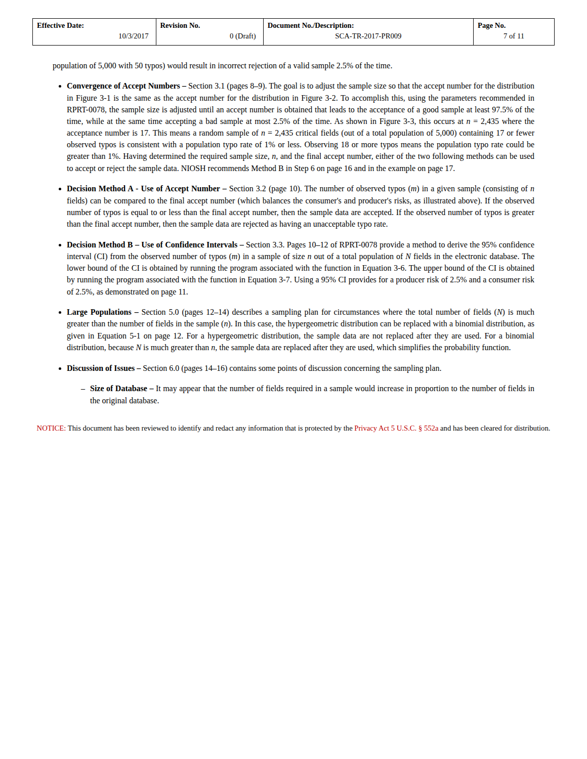| Effective Date: 10/3/2017 | Revision No. 0 (Draft) | Document No./Description: SCA-TR-2017-PR009 | Page No. 7 of 11 |
population of 5,000 with 50 typos) would result in incorrect rejection of a valid sample 2.5% of the time.
Convergence of Accept Numbers – Section 3.1 (pages 8–9). The goal is to adjust the sample size so that the accept number for the distribution in Figure 3-1 is the same as the accept number for the distribution in Figure 3-2. To accomplish this, using the parameters recommended in RPRT-0078, the sample size is adjusted until an accept number is obtained that leads to the acceptance of a good sample at least 97.5% of the time, while at the same time accepting a bad sample at most 2.5% of the time. As shown in Figure 3-3, this occurs at n = 2,435 where the acceptance number is 17. This means a random sample of n = 2,435 critical fields (out of a total population of 5,000) containing 17 or fewer observed typos is consistent with a population typo rate of 1% or less. Observing 18 or more typos means the population typo rate could be greater than 1%. Having determined the required sample size, n, and the final accept number, either of the two following methods can be used to accept or reject the sample data. NIOSH recommends Method B in Step 6 on page 16 and in the example on page 17.
Decision Method A - Use of Accept Number – Section 3.2 (page 10). The number of observed typos (m) in a given sample (consisting of n fields) can be compared to the final accept number (which balances the consumer's and producer's risks, as illustrated above). If the observed number of typos is equal to or less than the final accept number, then the sample data are accepted. If the observed number of typos is greater than the final accept number, then the sample data are rejected as having an unacceptable typo rate.
Decision Method B – Use of Confidence Intervals – Section 3.3. Pages 10–12 of RPRT-0078 provide a method to derive the 95% confidence interval (CI) from the observed number of typos (m) in a sample of size n out of a total population of N fields in the electronic database. The lower bound of the CI is obtained by running the program associated with the function in Equation 3-6. The upper bound of the CI is obtained by running the program associated with the function in Equation 3-7. Using a 95% CI provides for a producer risk of 2.5% and a consumer risk of 2.5%, as demonstrated on page 11.
Large Populations – Section 5.0 (pages 12–14) describes a sampling plan for circumstances where the total number of fields (N) is much greater than the number of fields in the sample (n). In this case, the hypergeometric distribution can be replaced with a binomial distribution, as given in Equation 5-1 on page 12. For a hypergeometric distribution, the sample data are not replaced after they are used. For a binomial distribution, because N is much greater than n, the sample data are replaced after they are used, which simplifies the probability function.
Discussion of Issues – Section 6.0 (pages 14–16) contains some points of discussion concerning the sampling plan.
Size of Database – It may appear that the number of fields required in a sample would increase in proportion to the number of fields in the original database.
NOTICE: This document has been reviewed to identify and redact any information that is protected by the Privacy Act 5 U.S.C. § 552a and has been cleared for distribution.